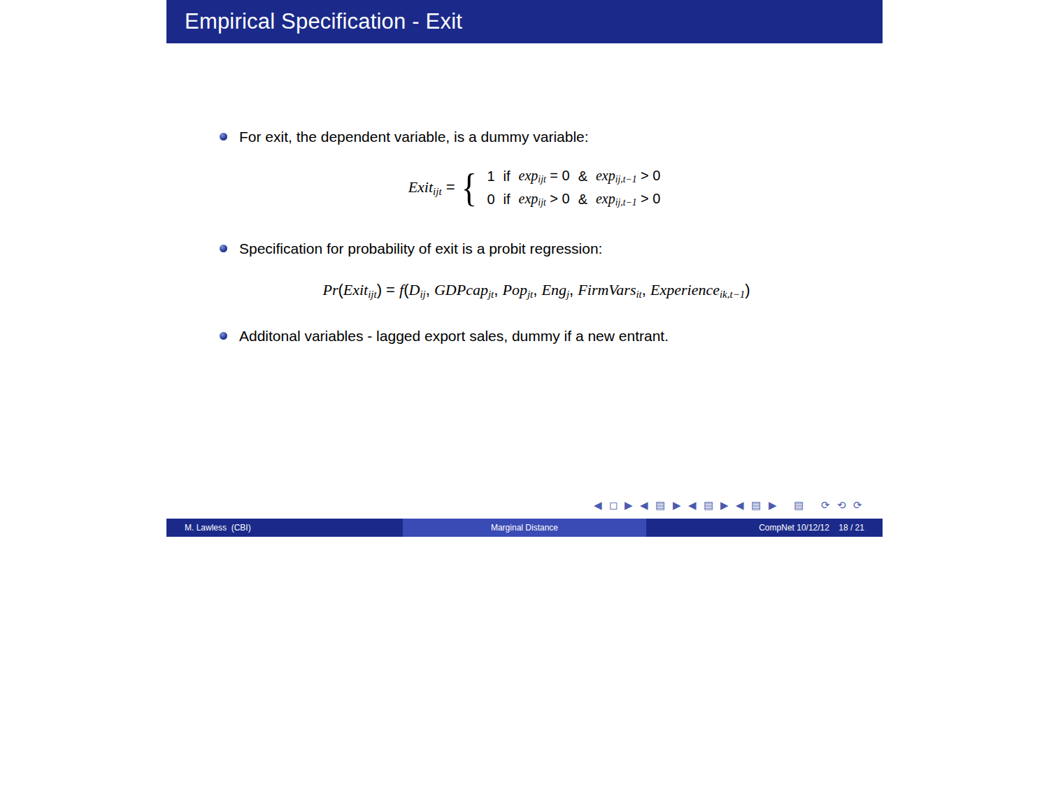Empirical Specification - Exit
For exit, the dependent variable, is a dummy variable:
Exitijt = {
| 1 | if | exp ijt = 0 | & | exp ij,t−1 > 0 |
| 0 | if | exp ijt > 0 | & | exp ij,t−1 > 0 |
Specification for probability of exit is a probit regression:
Pr(Exitijt) = f(Dij, GDPcapjt, Popjt, Engj, FirmVarsit, Experienceik,t−1)
Additonal variables - lagged export sales, dummy if a new entrant.
◀ ◻ ▶ ◀ ▤ ▶ ◀ ▤ ▶ ◀ ▤ ▶ ▤ ⟳ ⟲ ⟳
M. Lawless (CBI)
Marginal Distance
CompNet 10/12/12 18 / 21